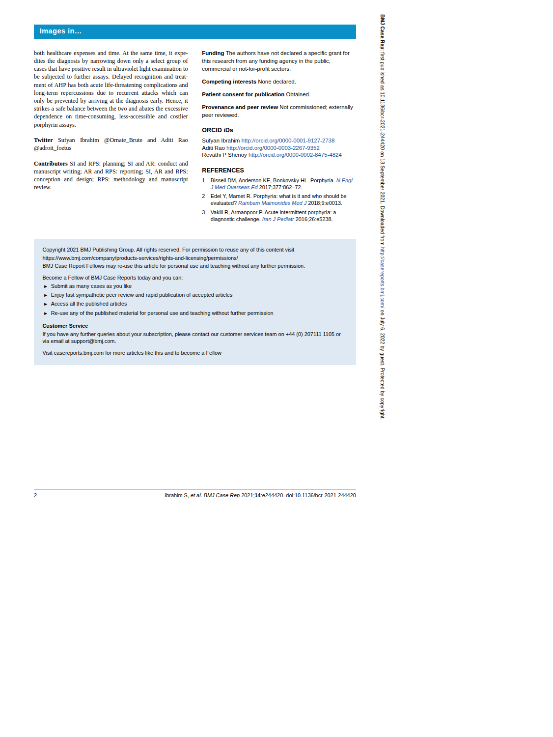BMJ Case Rep: first published as 10.1136/bcr-2021-244420 on 13 September 2021. Downloaded from http://casereports.bmj.com/ on July 6, 2022 by guest. Protected by copyright.
Images in…
both healthcare expenses and time. At the same time, it expedites the diagnosis by narrowing down only a select group of cases that have positive result in ultraviolet light examination to be subjected to further assays. Delayed recognition and treatment of AHP has both acute life-threatening complications and long-term repercussions due to recurrent attacks which can only be prevented by arriving at the diagnosis early. Hence, it strikes a safe balance between the two and abates the excessive dependence on time-consuming, less-accessible and costlier porphyrin assays.
Twitter Sufyan Ibrahim @Ornate_Brute and Aditi Rao @adroit_foetus
Contributors SI and RPS: planning; SI and AR: conduct and manuscript writing; AR and RPS: reporting; SI, AR and RPS: conception and design; RPS: methodology and manuscript review.
Funding The authors have not declared a specific grant for this research from any funding agency in the public, commercial or not-for-profit sectors.
Competing interests None declared.
Patient consent for publication Obtained.
Provenance and peer review Not commissioned; externally peer reviewed.
ORCID iDs
Sufyan Ibrahim http://orcid.org/0000-0001-9127-2738
Aditi Rao http://orcid.org/0000-0003-2267-9352
Revathi P Shenoy http://orcid.org/0000-0002-8475-4824
REFERENCES
Bissell DM, Anderson KE, Bonkovsky HL. Porphyria. N Engl J Med Overseas Ed 2017;377:862–72.
Edel Y, Mamet R. Porphyria: what is it and who should be evaluated? Rambam Maimonides Med J 2018;9:e0013.
Vakili R, Armanpoor P. Acute intermittent porphyria: a diagnostic challenge. Iran J Pediatr 2016;26:e5238.
Copyright 2021 BMJ Publishing Group. All rights reserved. For permission to reuse any of this content visit
https://www.bmj.com/company/products-services/rights-and-licensing/permissions/
BMJ Case Report Fellows may re-use this article for personal use and teaching without any further permission.
Become a Fellow of BMJ Case Reports today and you can:
Submit as many cases as you like
Enjoy fast sympathetic peer review and rapid publication of accepted articles
Access all the published articles
Re-use any of the published material for personal use and teaching without further permission
Customer Service
If you have any further queries about your subscription, please contact our customer services team on +44 (0) 207111 1105 or via email at support@bmj.com.
Visit casereports.bmj.com for more articles like this and to become a Fellow
2
Ibrahim S, et al. BMJ Case Rep 2021;14:e244420. doi:10.1136/bcr-2021-244420